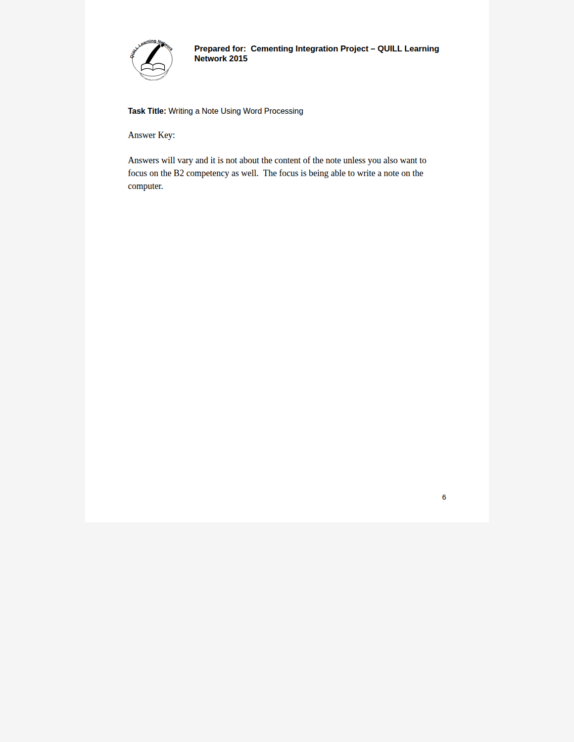QUILL Learning Network Adult Learning & Community Council
Prepared for: Cementing Integration Project – QUILL Learning Network 2015
Task Title: Writing a Note Using Word Processing
Answer Key:
Answers will vary and it is not about the content of the note unless you also want to focus on the B2 competency as well. The focus is being able to write a note on the computer.
6